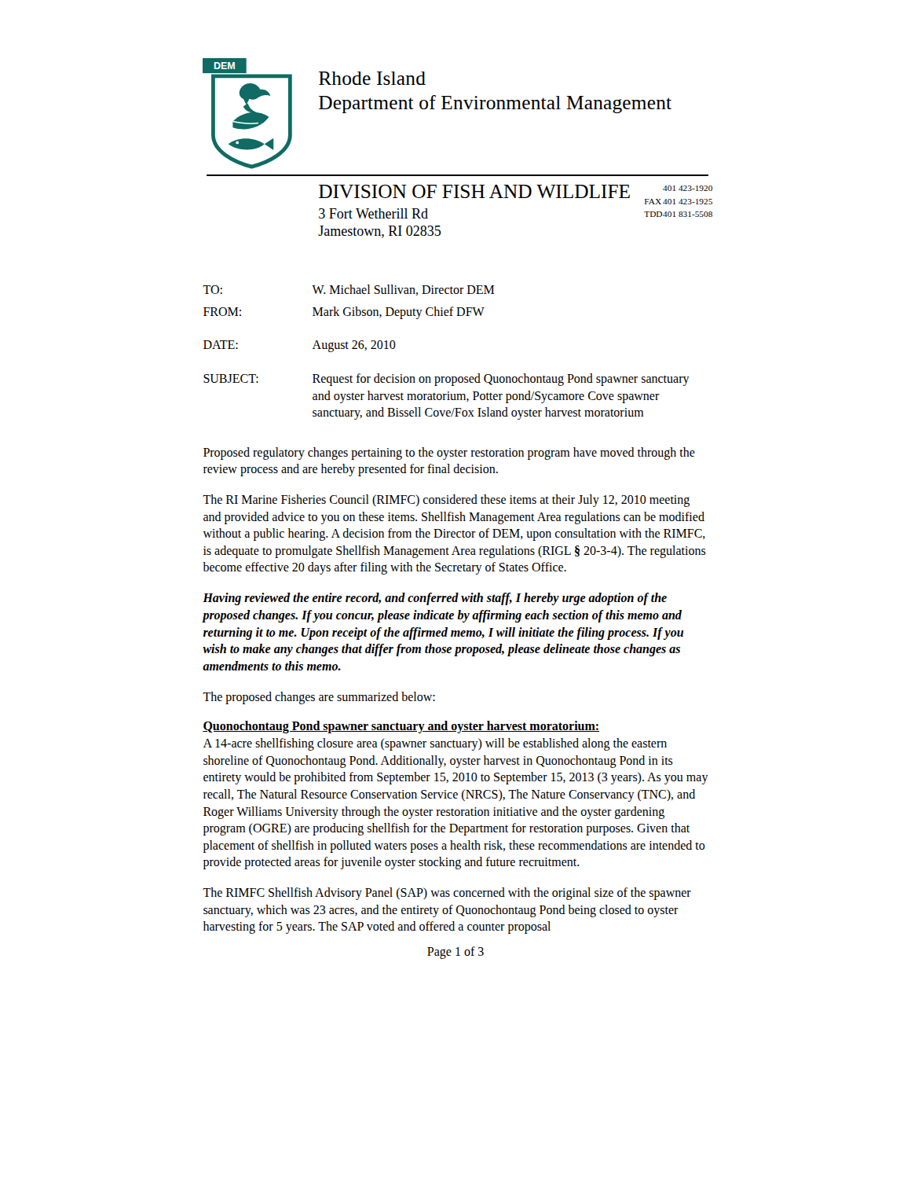DEM
Rhode Island
Department of Environmental Management
DIVISION OF FISH AND WILDLIFE
3 Fort Wetherill Rd
Jamestown, RI 02835
401 423-1920
FAX401 423-1925
TDD401 831-5508
TO:
W. Michael Sullivan, Director DEM
FROM:
Mark Gibson, Deputy Chief DFW
DATE:
August 26, 2010
SUBJECT:
Request for decision on proposed Quonochontaug Pond spawner sanctuary and oyster harvest moratorium, Potter pond/Sycamore Cove spawner sanctuary, and Bissell Cove/Fox Island oyster harvest moratorium
Proposed regulatory changes pertaining to the oyster restoration program have moved through the review process and are hereby presented for final decision.
The RI Marine Fisheries Council (RIMFC) considered these items at their July 12, 2010 meeting and provided advice to you on these items. Shellfish Management Area regulations can be modified without a public hearing. A decision from the Director of DEM, upon consultation with the RIMFC, is adequate to promulgate Shellfish Management Area regulations (RIGL § 20-3-4). The regulations become effective 20 days after filing with the Secretary of States Office.
Having reviewed the entire record, and conferred with staff, I hereby urge adoption of the proposed changes. If you concur, please indicate by affirming each section of this memo and returning it to me. Upon receipt of the affirmed memo, I will initiate the filing process. If you wish to make any changes that differ from those proposed, please delineate those changes as amendments to this memo.
The proposed changes are summarized below:
Quonochontaug Pond spawner sanctuary and oyster harvest moratorium:
A 14-acre shellfishing closure area (spawner sanctuary) will be established along the eastern shoreline of Quonochontaug Pond. Additionally, oyster harvest in Quonochontaug Pond in its entirety would be prohibited from September 15, 2010 to September 15, 2013 (3 years). As you may recall, The Natural Resource Conservation Service (NRCS), The Nature Conservancy (TNC), and Roger Williams University through the oyster restoration initiative and the oyster gardening program (OGRE) are producing shellfish for the Department for restoration purposes. Given that placement of shellfish in polluted waters poses a health risk, these recommendations are intended to provide protected areas for juvenile oyster stocking and future recruitment.
The RIMFC Shellfish Advisory Panel (SAP) was concerned with the original size of the spawner sanctuary, which was 23 acres, and the entirety of Quonochontaug Pond being closed to oyster harvesting for 5 years. The SAP voted and offered a counter proposal
Page 1 of 3